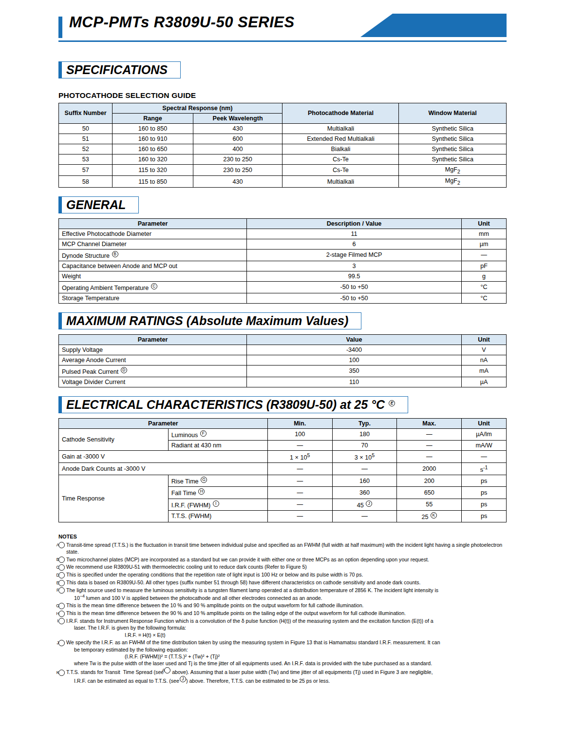MCP-PMTs R3809U-50 SERIES
SPECIFICATIONS
PHOTOCATHODE SELECTION GUIDE
| Suffix Number | Spectral Response (nm) | Photocathode Material | Window Material |
| --- | --- | --- | --- |
| Range | Peek Wavelength |
| 50 | 160 to 850 | 430 | Multialkali | Synthetic Silica |
| 51 | 160 to 910 | 600 | Extended Red Multialkali | Synthetic Silica |
| 52 | 160 to 650 | 400 | Bialkali | Synthetic Silica |
| 53 | 160 to 320 | 230 to 250 | Cs-Te | Synthetic Silica |
| 57 | 115 to 320 | 230 to 250 | Cs-Te | MgF 2 |
| 58 | 115 to 850 | 430 | Multialkali | MgF 2 |
GENERAL
| Parameter | Description / Value | Unit |
| --- | --- | --- |
| Effective Photocathode Diameter | 11 | mm |
| MCP Channel Diameter | 6 | µm |
| Dynode Structure B | 2-stage Filmed MCP | — |
| Capacitance between Anode and MCP out | 3 | pF |
| Weight | 99.5 | g |
| Operating Ambient Temperature C | -50 to +50 | °C |
| Storage Temperature | -50 to +50 | °C |
MAXIMUM RATINGS (Absolute Maximum Values)
| Parameter | Value | Unit |
| --- | --- | --- |
| Supply Voltage | -3400 | V |
| Average Anode Current | 100 | nA |
| Pulsed Peak Current D | 350 | mA |
| Voltage Divider Current | 110 | µA |
ELECTRICAL CHARACTERISTICS (R3809U-50) at 25 °C E
| Parameter | Min. | Typ. | Max. | Unit |
| --- | --- | --- | --- | --- |
| Cathode Sensitivity | Luminous F | 100 | 180 | — | µA/lm |
| Radiant at 430 nm | — | 70 | — | mA/W |
| Gain at -3000 V | 1 × 10 5 | 3 × 10 5 | — | — |
| Anode Dark Counts at -3000 V | — | — | 2000 | s -1 |
| Time Response | Rise Time G | — | 160 | 200 | ps |
| Fall Time H | — | 360 | 650 | ps |
| I.R.F. (FWHM) I | — | 45 J | 55 | ps |
| T.T.S. (FWHM) | — | — | 25 K | ps |
NOTES
ATransit-time spread (T.T.S.) is the fluctuation in transit time between individual pulse and specified as an FWHM (full width at half maximum) with the incident light having a single photoelectron state.
BTwo microchannel plates (MCP) are incorporated as a standard but we can provide it with either one or three MCPs as an option depending upon your request.
CWe recommend use R3809U-51 with thermoelectric cooling unit to reduce dark counts (Refer to Figure 5)
DThis is specified under the operating conditions that the repetition rate of light input is 100 Hz or below and its pulse width is 70 ps.
EThis data is based on R3809U-50. All other types (suffix number 51 through 58) have different characteristics on cathode sensitivity and anode dark counts.
FThe light source used to measure the luminous sensitivity is a tungsten filament lamp operated at a distribution temperature of 2856 K. The incident light intensity is 10−4 lumen and 100 V is applied between the photocathode and all other electrodes connected as an anode.
GThis is the mean time difference between the 10 % and 90 % amplitude points on the output waveform for full cathode illumination.
HThis is the mean time difference between the 90 % and 10 % amplitude points on the tailing edge of the output waveform for full cathode illumination.
II.R.F. stands for Instrument Response Function which is a convolution of the δ pulse function (H(t)) of the measuring system and the excitation function (E(t)) of a laser. The I.R.F. is given by the following formula: I.R.F. = H(t) × E(t)
JWe specify the I.R.F. as an FWHM of the time distribution taken by using the measuring system in Figure 13 that is Hamamatsu standard I.R.F. measurement. It can be temporary estimated by the following equation: (I.R.F. (FWHM))² = (T.T.S.)² + (Tw)² + (Tj)² where Tw is the pulse width of the laser used and Tj is the time jitter of all equipments used. An I.R.F. data is provided with the tube purchased as a standard.
KT.T.S. stands for Transit Time Spread (seeA above). Assuming that a laser pulse width (Tw) and time jitter of all equipments (Tj) used in Figure 3 are negligible, I.R.F. can be estimated as equal to T.T.S. (seeJ) above. Therefore, T.T.S. can be estimated to be 25 ps or less.